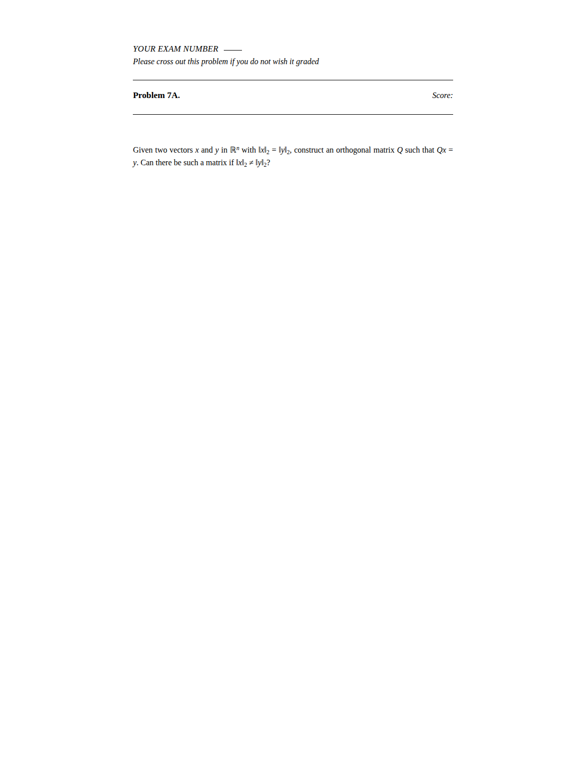YOUR EXAM NUMBER
Please cross out this problem if you do not wish it graded
Problem 7A. Score:
Given two vectors x and y in ℝn with ‖x‖2 = ‖y‖2, construct an orthogonal matrix Q such that Qx = y. Can there be such a matrix if ‖x‖2 ≠ ‖y‖2?